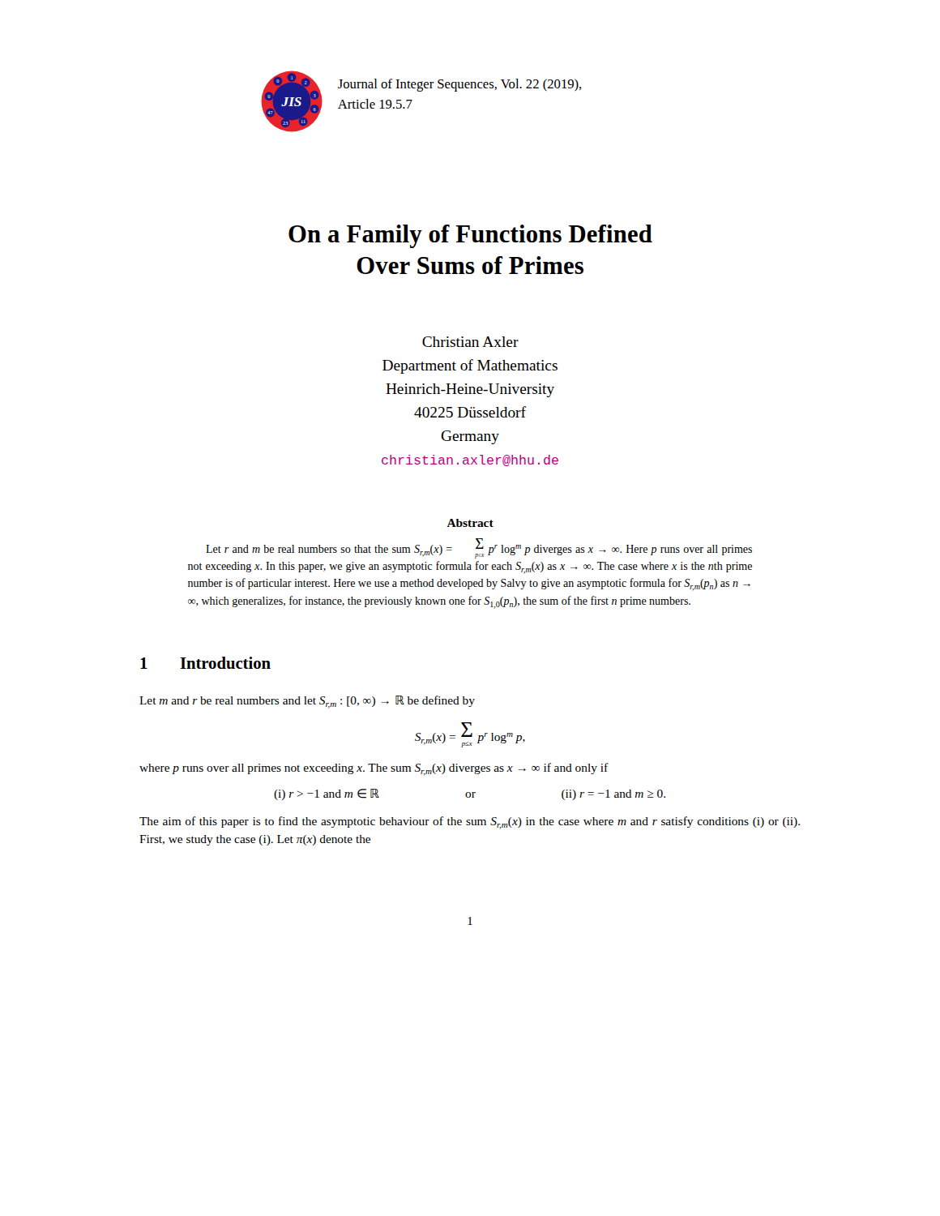JIS 1 2 3 6 11 23 47 0 0
Journal of Integer Sequences, Vol. 22 (2019),
Article 19.5.7
On a Family of Functions Defined
Over Sums of Primes
Christian Axler
Department of Mathematics
Heinrich-Heine-University
40225 Düsseldorf
Germany
christian.axler@hhu.de
Abstract
Let r and m be real numbers so that the sum Sr,m(x) = Σp≤x pr logm p diverges as x → ∞. Here p runs over all primes not exceeding x. In this paper, we give an asymptotic formula for each Sr,m(x) as x → ∞. The case where x is the nth prime number is of particular interest. Here we use a method developed by Salvy to give an asymptotic formula for Sr,m(pn) as n → ∞, which generalizes, for instance, the previously known one for S 1,0(pn), the sum of the first n prime numbers.
1 Introduction
Let m and r be real numbers and let Sr,m : [0, ∞) → ℝ be defined by
Sr,m(x) = Σp≤x pr logm p,
where p runs over all primes not exceeding x. The sum Sr,m(x) diverges as x → ∞ if and only if
(i) r > −1 and m ∈ ℝ or (ii) r = −1 and m ≥ 0.
The aim of this paper is to find the asymptotic behaviour of the sum Sr,m(x) in the case where m and r satisfy conditions (i) or (ii). First, we study the case (i). Let π(x) denote the
1